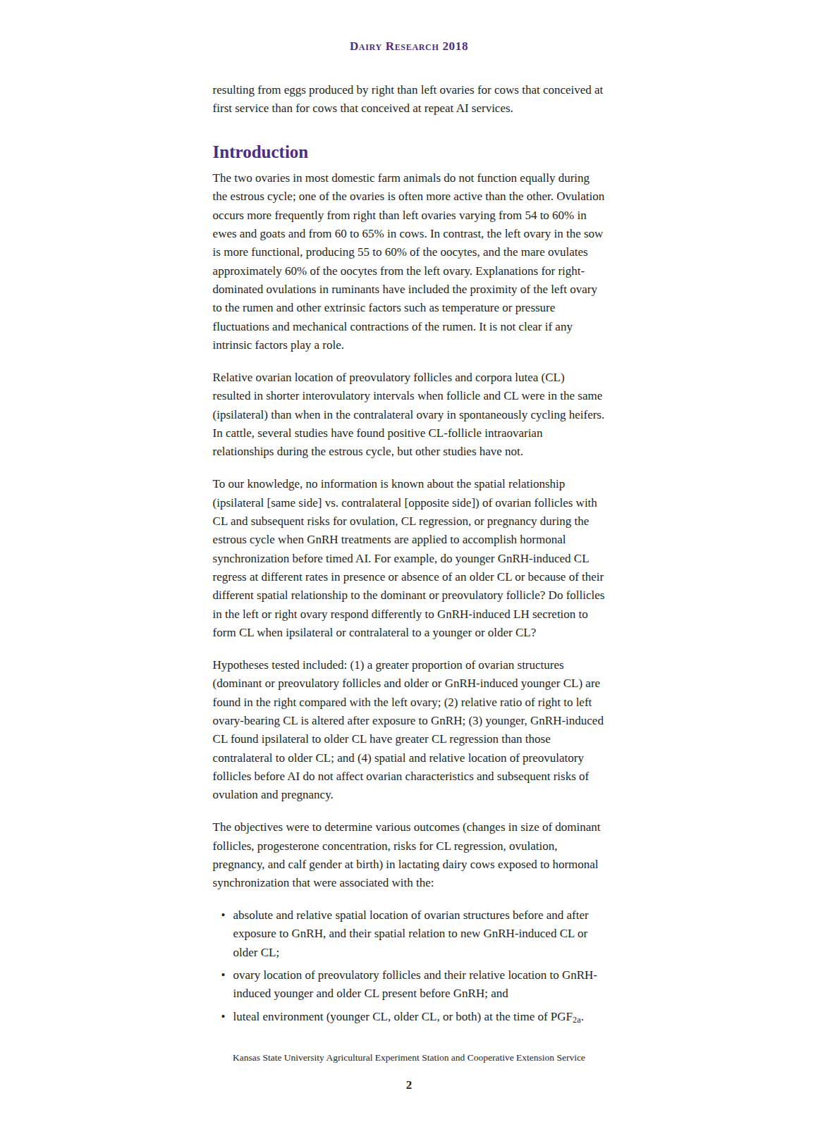Dairy Research 2018
resulting from eggs produced by right than left ovaries for cows that conceived at first service than for cows that conceived at repeat AI services.
Introduction
The two ovaries in most domestic farm animals do not function equally during the estrous cycle; one of the ovaries is often more active than the other. Ovulation occurs more frequently from right than left ovaries varying from 54 to 60% in ewes and goats and from 60 to 65% in cows. In contrast, the left ovary in the sow is more functional, producing 55 to 60% of the oocytes, and the mare ovulates approximately 60% of the oocytes from the left ovary. Explanations for right-dominated ovulations in ruminants have included the proximity of the left ovary to the rumen and other extrinsic factors such as temperature or pressure fluctuations and mechanical contractions of the rumen. It is not clear if any intrinsic factors play a role.
Relative ovarian location of preovulatory follicles and corpora lutea (CL) resulted in shorter interovulatory intervals when follicle and CL were in the same (ipsilateral) than when in the contralateral ovary in spontaneously cycling heifers. In cattle, several studies have found positive CL-follicle intraovarian relationships during the estrous cycle, but other studies have not.
To our knowledge, no information is known about the spatial relationship (ipsilateral [same side] vs. contralateral [opposite side]) of ovarian follicles with CL and subsequent risks for ovulation, CL regression, or pregnancy during the estrous cycle when GnRH treatments are applied to accomplish hormonal synchronization before timed AI. For example, do younger GnRH-induced CL regress at different rates in presence or absence of an older CL or because of their different spatial relationship to the dominant or preovulatory follicle? Do follicles in the left or right ovary respond differently to GnRH-induced LH secretion to form CL when ipsilateral or contralateral to a younger or older CL?
Hypotheses tested included: (1) a greater proportion of ovarian structures (dominant or preovulatory follicles and older or GnRH-induced younger CL) are found in the right compared with the left ovary; (2) relative ratio of right to left ovary-bearing CL is altered after exposure to GnRH; (3) younger, GnRH-induced CL found ipsilateral to older CL have greater CL regression than those contralateral to older CL; and (4) spatial and relative location of preovulatory follicles before AI do not affect ovarian characteristics and subsequent risks of ovulation and pregnancy.
The objectives were to determine various outcomes (changes in size of dominant follicles, progesterone concentration, risks for CL regression, ovulation, pregnancy, and calf gender at birth) in lactating dairy cows exposed to hormonal synchronization that were associated with the:
absolute and relative spatial location of ovarian structures before and after exposure to GnRH, and their spatial relation to new GnRH-induced CL or older CL;
ovary location of preovulatory follicles and their relative location to GnRH-induced younger and older CL present before GnRH; and
luteal environment (younger CL, older CL, or both) at the time of PGF2a.
Kansas State University Agricultural Experiment Station and Cooperative Extension Service
2